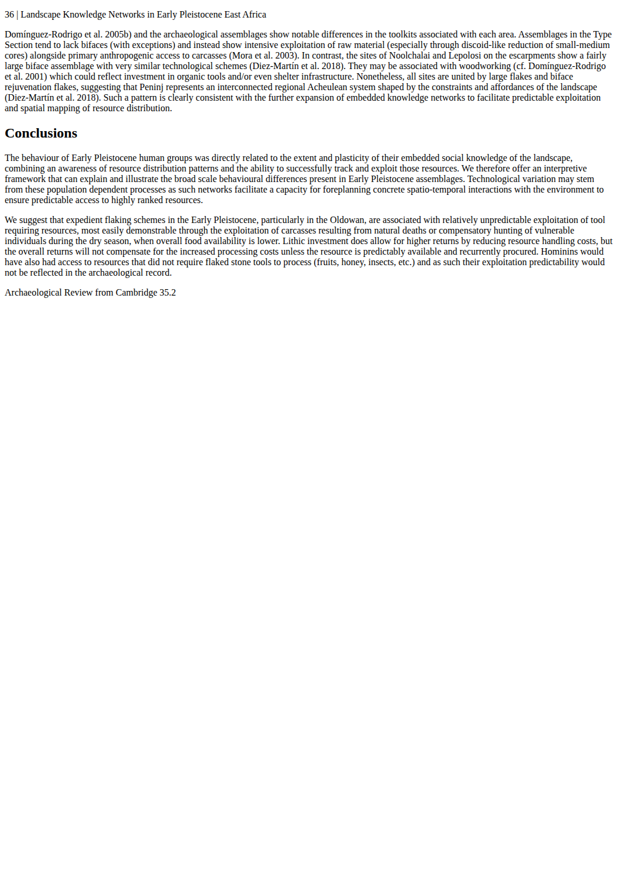36 | Landscape Knowledge Networks in Early Pleistocene East Africa
Domínguez-Rodrigo et al. 2005b) and the archaeological assemblages show notable differences in the toolkits associated with each area. Assemblages in the Type Section tend to lack bifaces (with exceptions) and instead show intensive exploitation of raw material (especially through discoid-like reduction of small-medium cores) alongside primary anthropogenic access to carcasses (Mora et al. 2003). In contrast, the sites of Noolchalai and Lepolosi on the escarpments show a fairly large biface assemblage with very similar technological schemes (Diez-Martín et al. 2018). They may be associated with woodworking (cf. Domínguez-Rodrigo et al. 2001) which could reflect investment in organic tools and/or even shelter infrastructure. Nonetheless, all sites are united by large flakes and biface rejuvenation flakes, suggesting that Peninj represents an interconnected regional Acheulean system shaped by the constraints and affordances of the landscape (Diez-Martín et al. 2018). Such a pattern is clearly consistent with the further expansion of embedded knowledge networks to facilitate predictable exploitation and spatial mapping of resource distribution.
Conclusions
The behaviour of Early Pleistocene human groups was directly related to the extent and plasticity of their embedded social knowledge of the landscape, combining an awareness of resource distribution patterns and the ability to successfully track and exploit those resources. We therefore offer an interpretive framework that can explain and illustrate the broad scale behavioural differences present in Early Pleistocene assemblages. Technological variation may stem from these population dependent processes as such networks facilitate a capacity for foreplanning concrete spatio-temporal interactions with the environment to ensure predictable access to highly ranked resources.
We suggest that expedient flaking schemes in the Early Pleistocene, particularly in the Oldowan, are associated with relatively unpredictable exploitation of tool requiring resources, most easily demonstrable through the exploitation of carcasses resulting from natural deaths or compensatory hunting of vulnerable individuals during the dry season, when overall food availability is lower. Lithic investment does allow for higher returns by reducing resource handling costs, but the overall returns will not compensate for the increased processing costs unless the resource is predictably available and recurrently procured. Hominins would have also had access to resources that did not require flaked stone tools to process (fruits, honey, insects, etc.) and as such their exploitation predictability would not be reflected in the archaeological record.
Archaeological Review from Cambridge 35.2